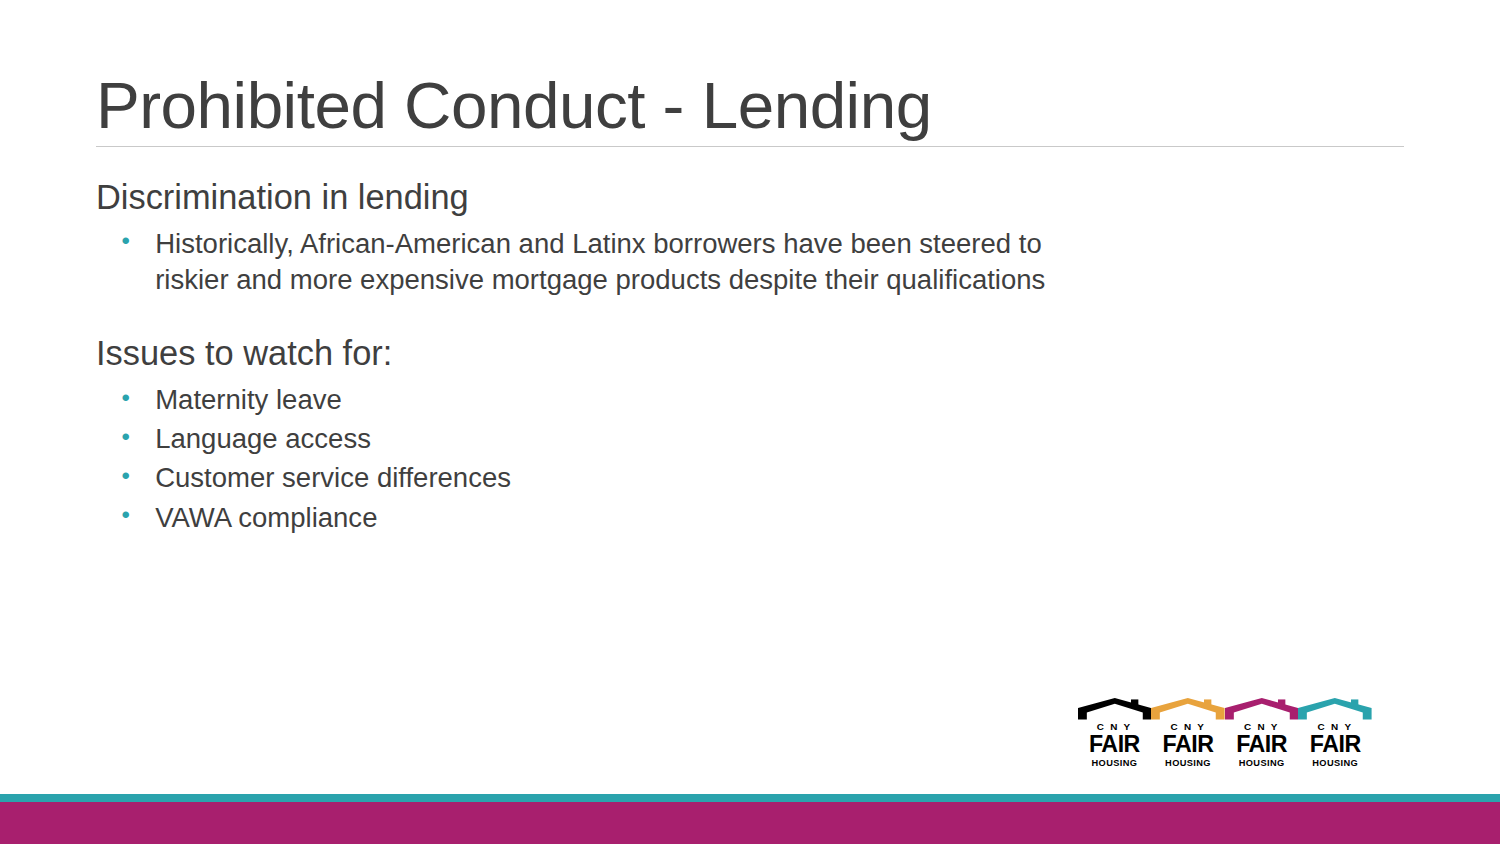Prohibited Conduct - Lending
Discrimination in lending
Historically, African-American and Latinx borrowers have been steered to riskier and more expensive mortgage products despite their qualifications
Issues to watch for:
Maternity leave
Language access
Customer service differences
VAWA compliance
C N Y
FAIR
HOUSING
C N Y
FAIR
HOUSING
C N Y
FAIR
HOUSING
C N Y
FAIR
HOUSING